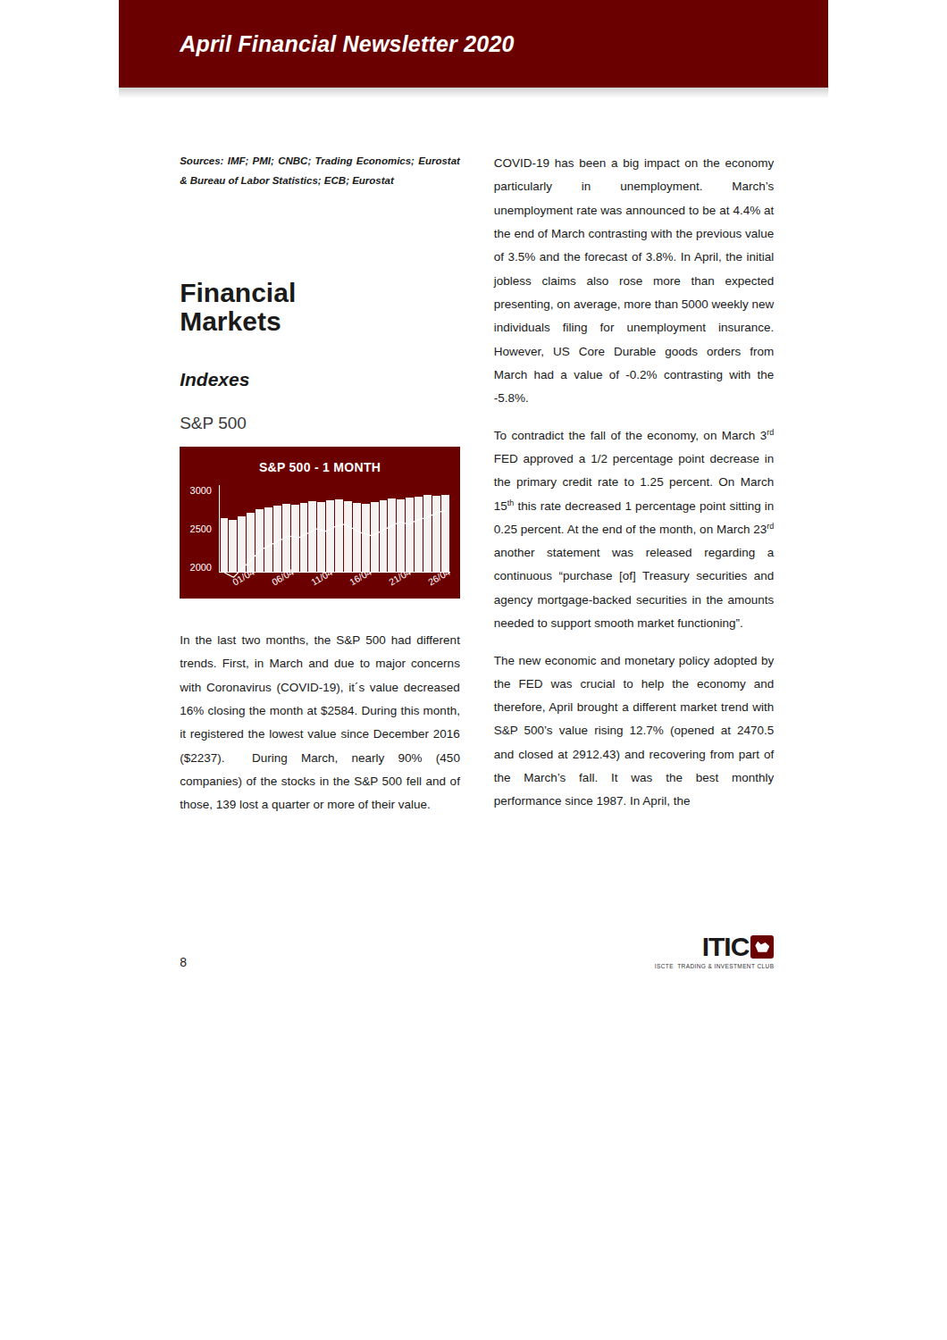April Financial Newsletter 2020
Sources: IMF; PMI; CNBC; Trading Economics; Eurostat & Bureau of Labor Statistics; ECB; Eurostat
Financial
Markets
Indexes
S&P 500
S&P 500 - 1 MONTH
3000
2500
2000
01/04 06/04 11/04 16/04 21/04 26/04
In the last two months, the S&P 500 had different trends. First, in March and due to major concerns with Coronavirus (COVID-19), it´s value decreased 16% closing the month at $2584. During this month, it registered the lowest value since December 2016 ($2237). During March, nearly 90% (450 companies) of the stocks in the S&P 500 fell and of those, 139 lost a quarter or more of their value.
COVID-19 has been a big impact on the economy particularly in unemployment. March’s unemployment rate was announced to be at 4.4% at the end of March contrasting with the previous value of 3.5% and the forecast of 3.8%. In April, the initial jobless claims also rose more than expected presenting, on average, more than 5000 weekly new individuals filing for unemployment insurance. However, US Core Durable goods orders from March had a value of -0.2% contrasting with the -5.8%.
To contradict the fall of the economy, on March 3rd FED approved a 1/2 percentage point decrease in the primary credit rate to 1.25 percent. On March 15th this rate decreased 1 percentage point sitting in 0.25 percent. At the end of the month, on March 23rd another statement was released regarding a continuous “purchase [of] Treasury securities and agency mortgage-backed securities in the amounts needed to support smooth market functioning”.
The new economic and monetary policy adopted by the FED was crucial to help the economy and therefore, April brought a different market trend with S&P 500’s value rising 12.7% (opened at 2470.5 and closed at 2912.43) and recovering from part of the March’s fall. It was the best monthly performance since 1987. In April, the
8
ITIC
ISCTE TRADING & INVESTMENT CLUB